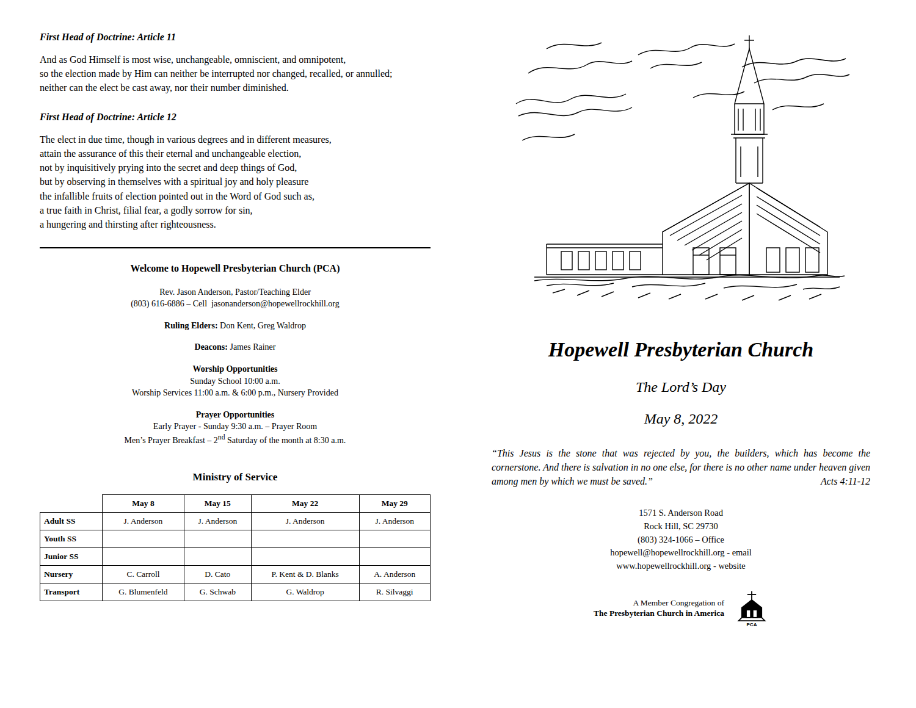First Head of Doctrine: Article 11
And as God Himself is most wise, unchangeable, omniscient, and omnipotent,
so the election made by Him can neither be interrupted nor changed, recalled, or annulled;
neither can the elect be cast away, nor their number diminished.
First Head of Doctrine: Article 12
The elect in due time, though in various degrees and in different measures,
attain the assurance of this their eternal and unchangeable election,
not by inquisitively prying into the secret and deep things of God,
but by observing in themselves with a spiritual joy and holy pleasure
the infallible fruits of election pointed out in the Word of God such as,
a true faith in Christ, filial fear, a godly sorrow for sin,
a hungering and thirsting after righteousness.
Welcome to Hopewell Presbyterian Church (PCA)
Rev. Jason Anderson, Pastor/Teaching Elder
(803) 616-6886 – Cell jasonanderson@hopewellrockhill.org
Ruling Elders: Don Kent, Greg Waldrop
Deacons: James Rainer
Worship Opportunities
Sunday School 10:00 a.m.
Worship Services 11:00 a.m. & 6:00 p.m., Nursery Provided
Prayer Opportunities
Early Prayer - Sunday 9:30 a.m. – Prayer Room
Men’s Prayer Breakfast – 2nd Saturday of the month at 8:30 a.m.
Ministry of Service
| | May 8 | May 15 | May 22 | May 29 |
| --- | --- | --- | --- | --- |
| Adult SS | J. Anderson | J. Anderson | J. Anderson | J. Anderson |
| Youth SS | | | | |
| Junior SS | | | | |
| Nursery | C. Carroll | D. Cato | P. Kent & D. Blanks | A. Anderson |
| Transport | G. Blumenfeld | G. Schwab | G. Waldrop | R. Silvaggi |
Hopewell Presbyterian Church
The Lord’s Day
May 8, 2022
“This Jesus is the stone that was rejected by you, the builders, which has become the cornerstone. And there is salvation in no one else, for there is no other name under heaven given among men by which we must be saved.” Acts 4:11-12
1571 S. Anderson Road
Rock Hill, SC 29730
(803) 324-1066 – Office
hopewell@hopewellrockhill.org - email
www.hopewellrockhill.org - website
A Member Congregation of
The Presbyterian Church in America
PCA